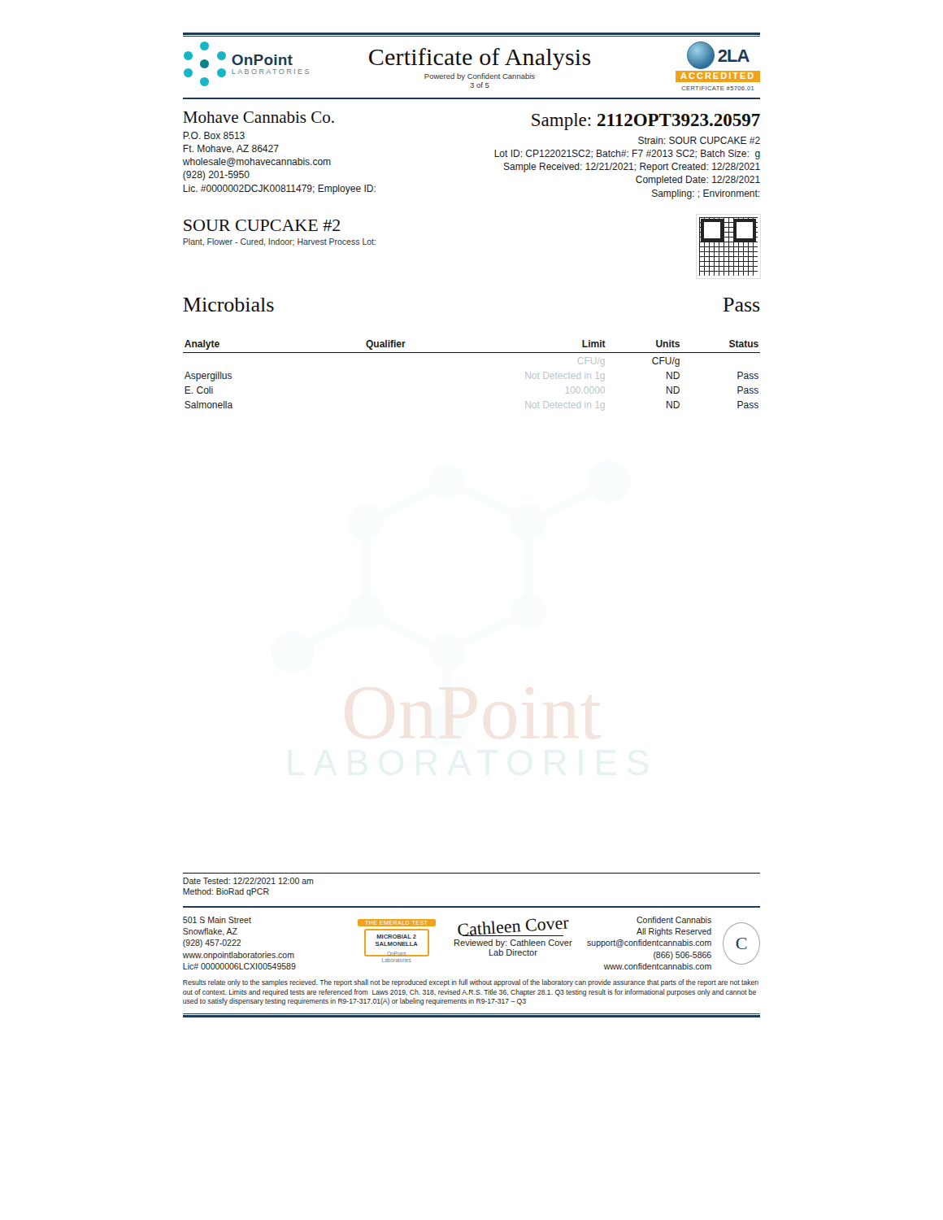OnPoint
Laboratories
Certificate of Analysis
Powered by Confident Cannabis
3 of 5
2LA ACCREDITED CERTIFICATE #5706.01
Mohave Cannabis Co.
P.O. Box 8513
Ft. Mohave, AZ 86427
wholesale@mohavecannabis.com
(928) 201-5950
Lic. #0000002DCJK00811479; Employee ID:
Sample: 2112OPT3923.20597
Strain: SOUR CUPCAKE #2
Lot ID: CP122021SC2; Batch#: F7 #2013 SC2; Batch Size: g
Sample Received: 12/21/2021; Report Created: 12/28/2021
Completed Date: 12/28/2021
Sampling: ; Environment:
SOUR CUPCAKE #2
Plant, Flower - Cured, Indoor; Harvest Process Lot:
Microbials
Pass
OnPoint
LABORATORIES
| Analyte | Qualifier | Limit | Units | Status |
| --- | --- | --- | --- | --- |
| | | CFU/g | CFU/g | |
| Aspergillus | | Not Detected in 1g | ND | Pass |
| E. Coli | | 100.0000 | ND | Pass |
| Salmonella | | Not Detected in 1g | ND | Pass |
Date Tested: 12/22/2021 12:00 am
Method: BioRad qPCR
501 S Main Street
Snowflake, AZ
(928) 457-0222
www.onpointlaboratories.com
Lic# 00000006LCXI00549589
THE EMERALD TEST
MICROBIAL 2
SALMONELLA OnPoint
Laboratories
Cathleen Cover
Reviewed by: Cathleen Cover Lab Director
Confident Cannabis
All Rights Reserved
support@confidentcannabis.com
(866) 506-5866
www.confidentcannabis.com
C
Results relate only to the samples recieved. The report shall not be reproduced except in full without approval of the laboratory can provide assurance that parts of the report are not taken out of context. Limits and required tests are referenced from Laws 2019, Ch. 318, revised A.R.S. Title 36, Chapter 28.1. Q3 testing result is for informational purposes only and cannot be used to satisfy dispensary testing requirements in R9-17-317.01(A) or labeling requirements in R9-17-317 – Q3